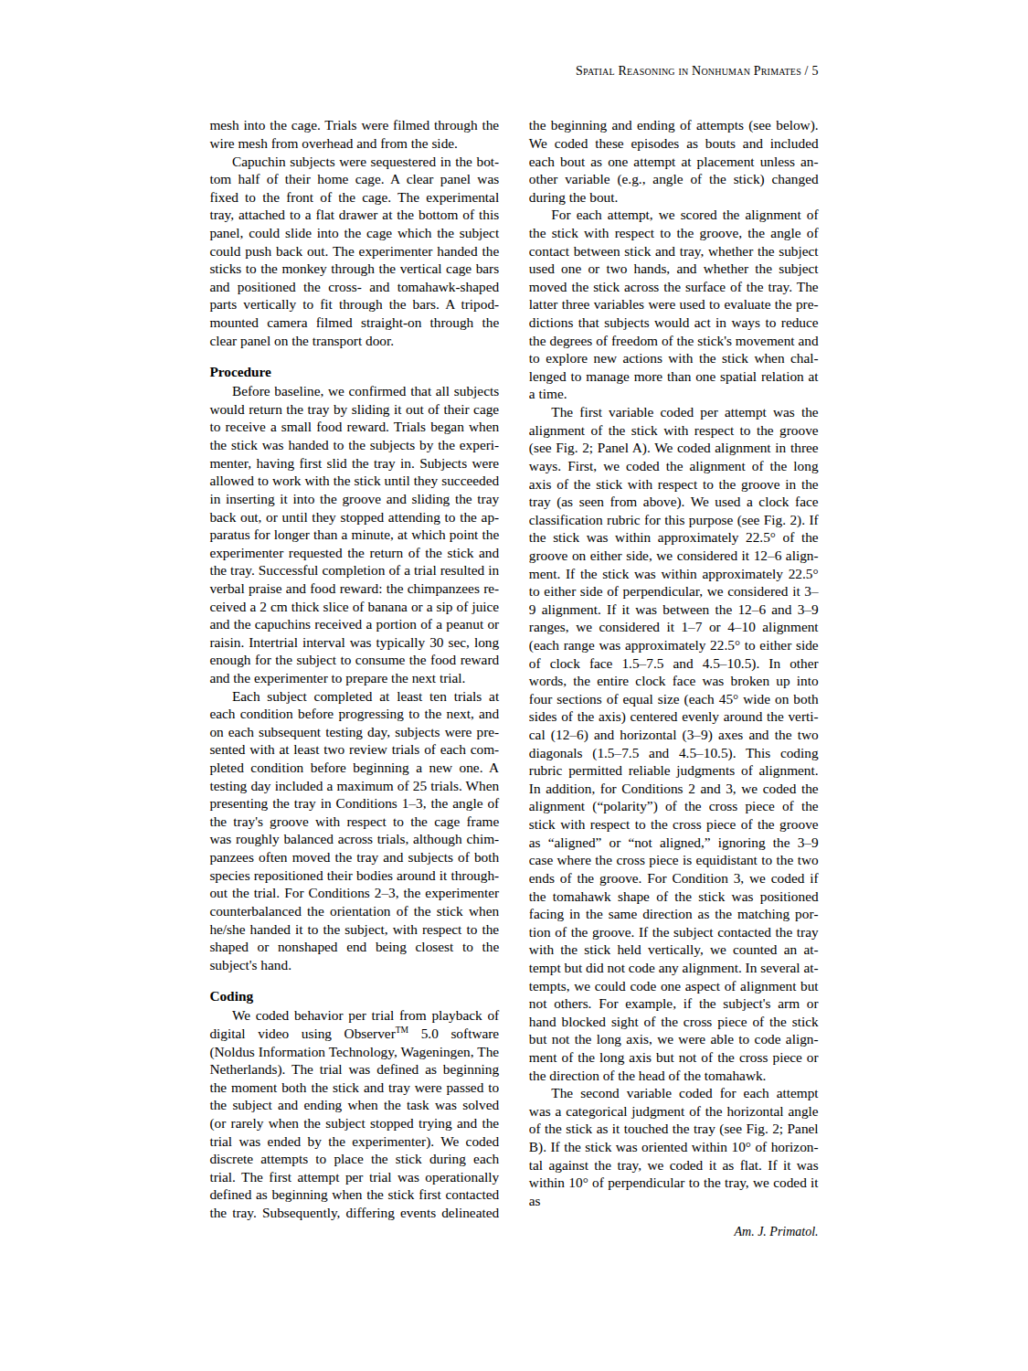Spatial Reasoning in Nonhuman Primates / 5
mesh into the cage. Trials were filmed through the wire mesh from overhead and from the side.
Capuchin subjects were sequestered in the bottom half of their home cage. A clear panel was fixed to the front of the cage. The experimental tray, attached to a flat drawer at the bottom of this panel, could slide into the cage which the subject could push back out. The experimenter handed the sticks to the monkey through the vertical cage bars and positioned the cross- and tomahawk-shaped parts vertically to fit through the bars. A tripod-mounted camera filmed straight-on through the clear panel on the transport door.
Procedure
Before baseline, we confirmed that all subjects would return the tray by sliding it out of their cage to receive a small food reward. Trials began when the stick was handed to the subjects by the experimenter, having first slid the tray in. Subjects were allowed to work with the stick until they succeeded in inserting it into the groove and sliding the tray back out, or until they stopped attending to the apparatus for longer than a minute, at which point the experimenter requested the return of the stick and the tray. Successful completion of a trial resulted in verbal praise and food reward: the chimpanzees received a 2 cm thick slice of banana or a sip of juice and the capuchins received a portion of a peanut or raisin. Intertrial interval was typically 30 sec, long enough for the subject to consume the food reward and the experimenter to prepare the next trial.
Each subject completed at least ten trials at each condition before progressing to the next, and on each subsequent testing day, subjects were presented with at least two review trials of each completed condition before beginning a new one. A testing day included a maximum of 25 trials. When presenting the tray in Conditions 1–3, the angle of the tray's groove with respect to the cage frame was roughly balanced across trials, although chimpanzees often moved the tray and subjects of both species repositioned their bodies around it throughout the trial. For Conditions 2–3, the experimenter counterbalanced the orientation of the stick when he/she handed it to the subject, with respect to the shaped or nonshaped end being closest to the subject's hand.
Coding
We coded behavior per trial from playback of digital video using ObserverTM 5.0 software (Noldus Information Technology, Wageningen, The Netherlands). The trial was defined as beginning the moment both the stick and tray were passed to the subject and ending when the task was solved (or rarely when the subject stopped trying and the trial was ended by the experimenter). We coded discrete attempts to place the stick during each trial. The first attempt per trial was operationally defined as beginning when the stick first contacted the tray. Subsequently, differing events delineated the beginning and ending of attempts (see below). We coded these episodes as bouts and included each bout as one attempt at placement unless another variable (e.g., angle of the stick) changed during the bout.
For each attempt, we scored the alignment of the stick with respect to the groove, the angle of contact between stick and tray, whether the subject used one or two hands, and whether the subject moved the stick across the surface of the tray. The latter three variables were used to evaluate the predictions that subjects would act in ways to reduce the degrees of freedom of the stick's movement and to explore new actions with the stick when challenged to manage more than one spatial relation at a time.
The first variable coded per attempt was the alignment of the stick with respect to the groove (see Fig. 2; Panel A). We coded alignment in three ways. First, we coded the alignment of the long axis of the stick with respect to the groove in the tray (as seen from above). We used a clock face classification rubric for this purpose (see Fig. 2). If the stick was within approximately 22.5° of the groove on either side, we considered it 12–6 alignment. If the stick was within approximately 22.5° to either side of perpendicular, we considered it 3–9 alignment. If it was between the 12–6 and 3–9 ranges, we considered it 1–7 or 4–10 alignment (each range was approximately 22.5° to either side of clock face 1.5–7.5 and 4.5–10.5). In other words, the entire clock face was broken up into four sections of equal size (each 45° wide on both sides of the axis) centered evenly around the vertical (12–6) and horizontal (3–9) axes and the two diagonals (1.5–7.5 and 4.5–10.5). This coding rubric permitted reliable judgments of alignment. In addition, for Conditions 2 and 3, we coded the alignment (“polarity”) of the cross piece of the stick with respect to the cross piece of the groove as “aligned” or “not aligned,” ignoring the 3–9 case where the cross piece is equidistant to the two ends of the groove. For Condition 3, we coded if the tomahawk shape of the stick was positioned facing in the same direction as the matching portion of the groove. If the subject contacted the tray with the stick held vertically, we counted an attempt but did not code any alignment. In several attempts, we could code one aspect of alignment but not others. For example, if the subject's arm or hand blocked sight of the cross piece of the stick but not the long axis, we were able to code alignment of the long axis but not of the cross piece or the direction of the head of the tomahawk.
The second variable coded for each attempt was a categorical judgment of the horizontal angle of the stick as it touched the tray (see Fig. 2; Panel B). If the stick was oriented within 10° of horizontal against the tray, we coded it as flat. If it was within 10° of perpendicular to the tray, we coded it as
Am. J. Primatol.